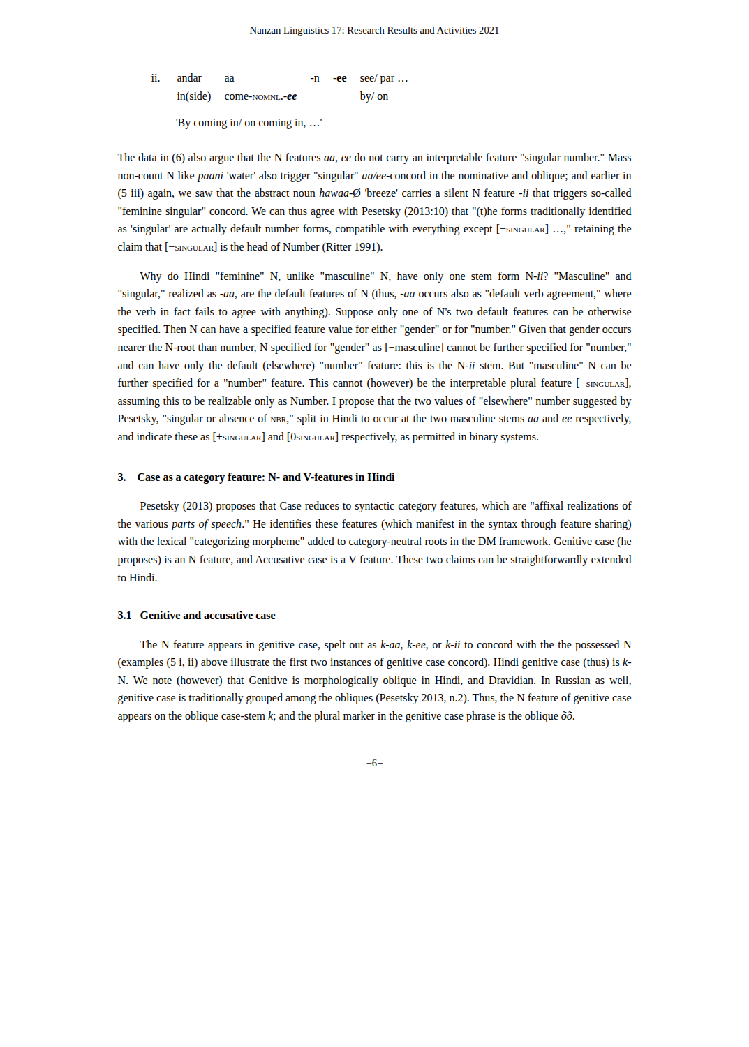Nanzan Linguistics 17: Research Results and Activities 2021
| ii. | andar | aa | -n | - ee | see/ par … |
| | in(side) | come- nomnl .- ee | | | by/ on |
'By coming in/ on coming in, …'
The data in (6) also argue that the N features aa, ee do not carry an interpretable feature "singular number." Mass non-count N like paani 'water' also trigger "singular" aa/ee-concord in the nominative and oblique; and earlier in (5 iii) again, we saw that the abstract noun hawaa-Ø 'breeze' carries a silent N feature -ii that triggers so-called "feminine singular" concord. We can thus agree with Pesetsky (2013:10) that "(t)he forms traditionally identified as 'singular' are actually default number forms, compatible with everything except [−singular] …," retaining the claim that [−singular] is the head of Number (Ritter 1991).
Why do Hindi "feminine" N, unlike "masculine" N, have only one stem form N-ii? "Masculine" and "singular," realized as -aa, are the default features of N (thus, -aa occurs also as "default verb agreement," where the verb in fact fails to agree with anything). Suppose only one of N's two default features can be otherwise specified. Then N can have a specified feature value for either "gender" or for "number." Given that gender occurs nearer the N-root than number, N specified for "gender" as [−masculine] cannot be further specified for "number," and can have only the default (elsewhere) "number" feature: this is the N-ii stem. But "masculine" N can be further specified for a "number" feature. This cannot (however) be the interpretable plural feature [−singular], assuming this to be realizable only as Number. I propose that the two values of "elsewhere" number suggested by Pesetsky, "singular or absence of nbr," split in Hindi to occur at the two masculine stems aa and ee respectively, and indicate these as [+singular] and [0singular] respectively, as permitted in binary systems.
3. Case as a category feature: N- and V-features in Hindi
Pesetsky (2013) proposes that Case reduces to syntactic category features, which are "affixal realizations of the various parts of speech." He identifies these features (which manifest in the syntax through feature sharing) with the lexical "categorizing morpheme" added to category-neutral roots in the DM framework. Genitive case (he proposes) is an N feature, and Accusative case is a V feature. These two claims can be straightforwardly extended to Hindi.
3.1 Genitive and accusative case
The N feature appears in genitive case, spelt out as k-aa, k-ee, or k-ii to concord with the the possessed N (examples (5 i, ii) above illustrate the first two instances of genitive case concord). Hindi genitive case (thus) is k-N. We note (however) that Genitive is morphologically oblique in Hindi, and Dravidian. In Russian as well, genitive case is traditionally grouped among the obliques (Pesetsky 2013, n.2). Thus, the N feature of genitive case appears on the oblique case-stem k; and the plural marker in the genitive case phrase is the oblique õõ.
−6−